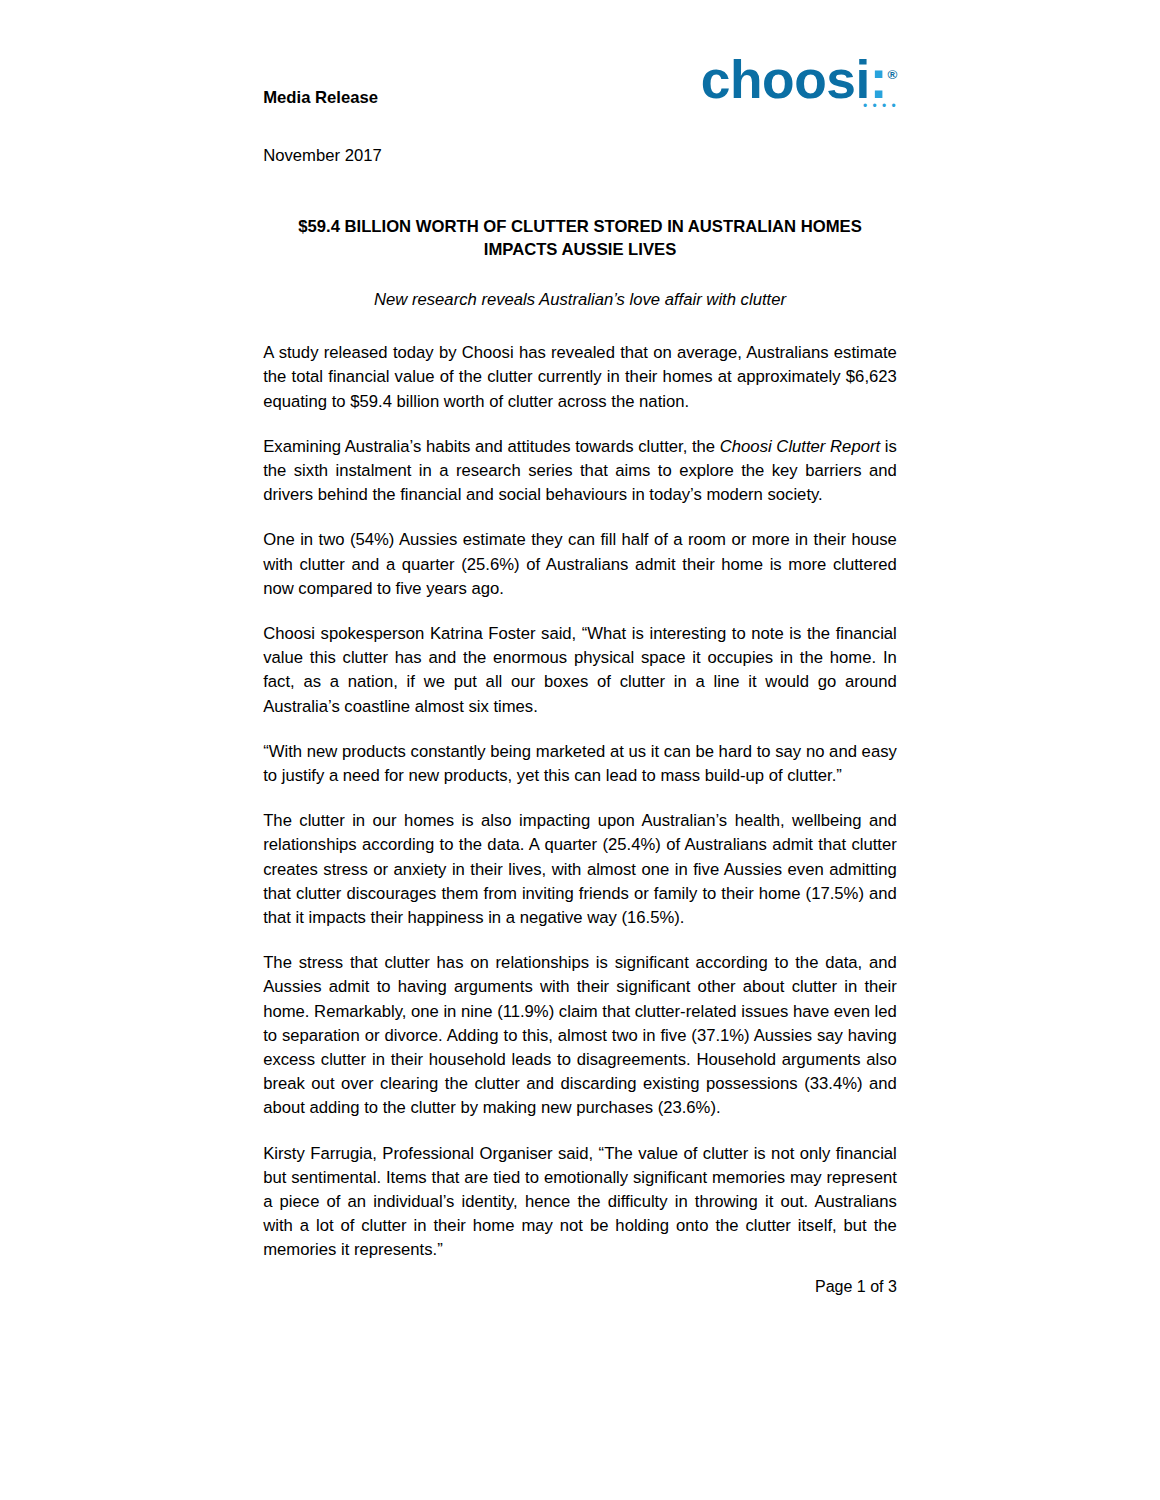choosi:®
• • • •
Media Release
November 2017
$59.4 Billion Worth of Clutter Stored in Australian Homes Impacts Aussie Lives
New research reveals Australian’s love affair with clutter
A study released today by Choosi has revealed that on average, Australians estimate the total financial value of the clutter currently in their homes at approximately $6,623 equating to $59.4 billion worth of clutter across the nation.
Examining Australia’s habits and attitudes towards clutter, the Choosi Clutter Report is the sixth instalment in a research series that aims to explore the key barriers and drivers behind the financial and social behaviours in today’s modern society.
One in two (54%) Aussies estimate they can fill half of a room or more in their house with clutter and a quarter (25.6%) of Australians admit their home is more cluttered now compared to five years ago.
Choosi spokesperson Katrina Foster said, “What is interesting to note is the financial value this clutter has and the enormous physical space it occupies in the home. In fact, as a nation, if we put all our boxes of clutter in a line it would go around Australia’s coastline almost six times.
“With new products constantly being marketed at us it can be hard to say no and easy to justify a need for new products, yet this can lead to mass build-up of clutter.”
The clutter in our homes is also impacting upon Australian’s health, wellbeing and relationships according to the data. A quarter (25.4%) of Australians admit that clutter creates stress or anxiety in their lives, with almost one in five Aussies even admitting that clutter discourages them from inviting friends or family to their home (17.5%) and that it impacts their happiness in a negative way (16.5%).
The stress that clutter has on relationships is significant according to the data, and Aussies admit to having arguments with their significant other about clutter in their home. Remarkably, one in nine (11.9%) claim that clutter-related issues have even led to separation or divorce. Adding to this, almost two in five (37.1%) Aussies say having excess clutter in their household leads to disagreements. Household arguments also break out over clearing the clutter and discarding existing possessions (33.4%) and about adding to the clutter by making new purchases (23.6%).
Kirsty Farrugia, Professional Organiser said, “The value of clutter is not only financial but sentimental. Items that are tied to emotionally significant memories may represent a piece of an individual’s identity, hence the difficulty in throwing it out. Australians with a lot of clutter in their home may not be holding onto the clutter itself, but the memories it represents.”
Page 1 of 3